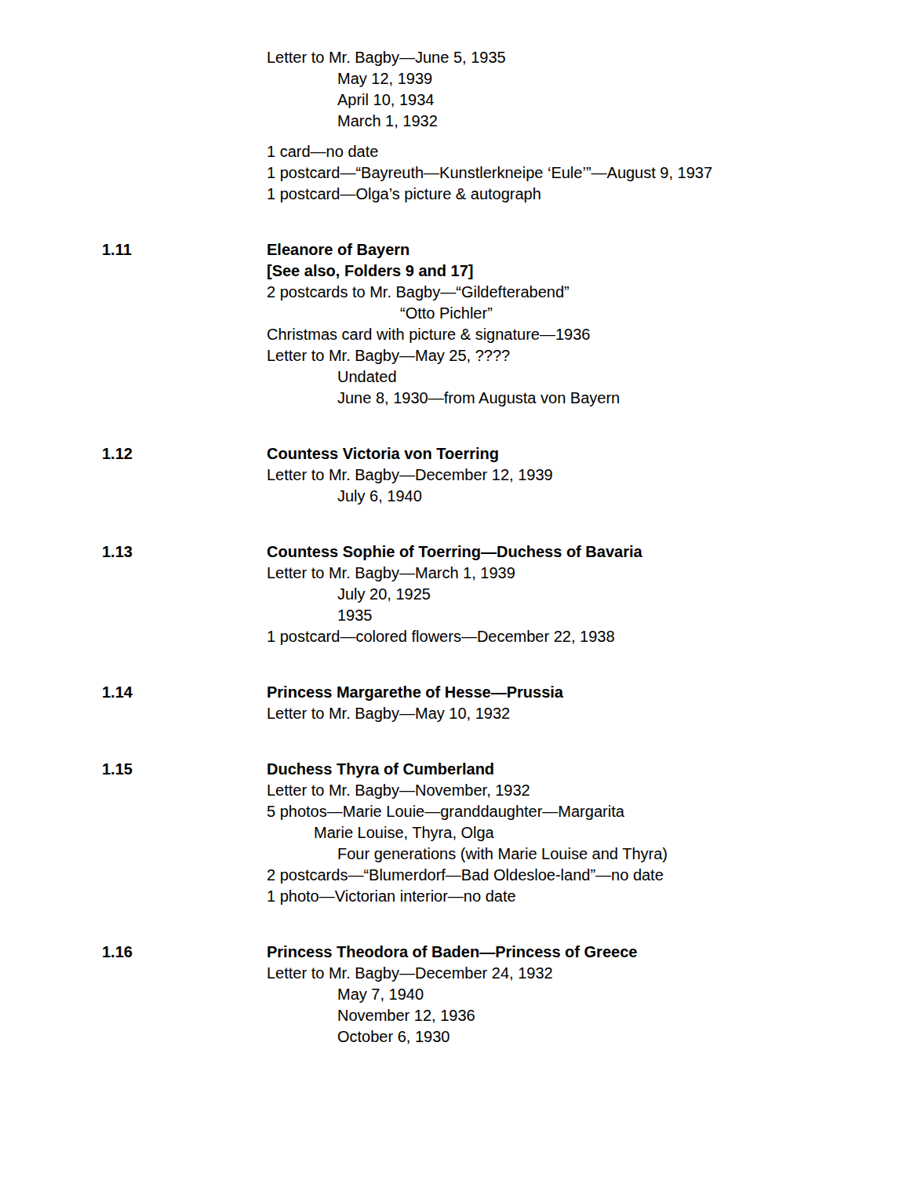Letter to Mr. Bagby—June 5, 1935
May 12, 1939
April 10, 1934
March 1, 1932
1 card—no date
1 postcard—“Bayreuth—Kunstlerkneipe ‘Eule’”—August 9, 1937
1 postcard—Olga’s picture & autograph
1.11
Eleanore of Bayern
[See also, Folders 9 and 17]
2 postcards to Mr. Bagby—“Gildefterabend”
“Otto Pichler”
Christmas card with picture & signature—1936
Letter to Mr. Bagby—May 25, ????
Undated
June 8, 1930—from Augusta von Bayern
1.12
Countess Victoria von Toerring
Letter to Mr. Bagby—December 12, 1939
July 6, 1940
1.13
Countess Sophie of Toerring—Duchess of Bavaria
Letter to Mr. Bagby—March 1, 1939
July 20, 1925
1935
1 postcard—colored flowers—December 22, 1938
1.14
Princess Margarethe of Hesse—Prussia
Letter to Mr. Bagby—May 10, 1932
1.15
Duchess Thyra of Cumberland
Letter to Mr. Bagby—November, 1932
5 photos—Marie Louie—granddaughter—Margarita
Marie Louise, Thyra, Olga
Four generations (with Marie Louise and Thyra)
2 postcards—“Blumerdorf—Bad Oldesloe-land”—no date
1 photo—Victorian interior—no date
1.16
Princess Theodora of Baden—Princess of Greece
Letter to Mr. Bagby—December 24, 1932
May 7, 1940
November 12, 1936
October 6, 1930